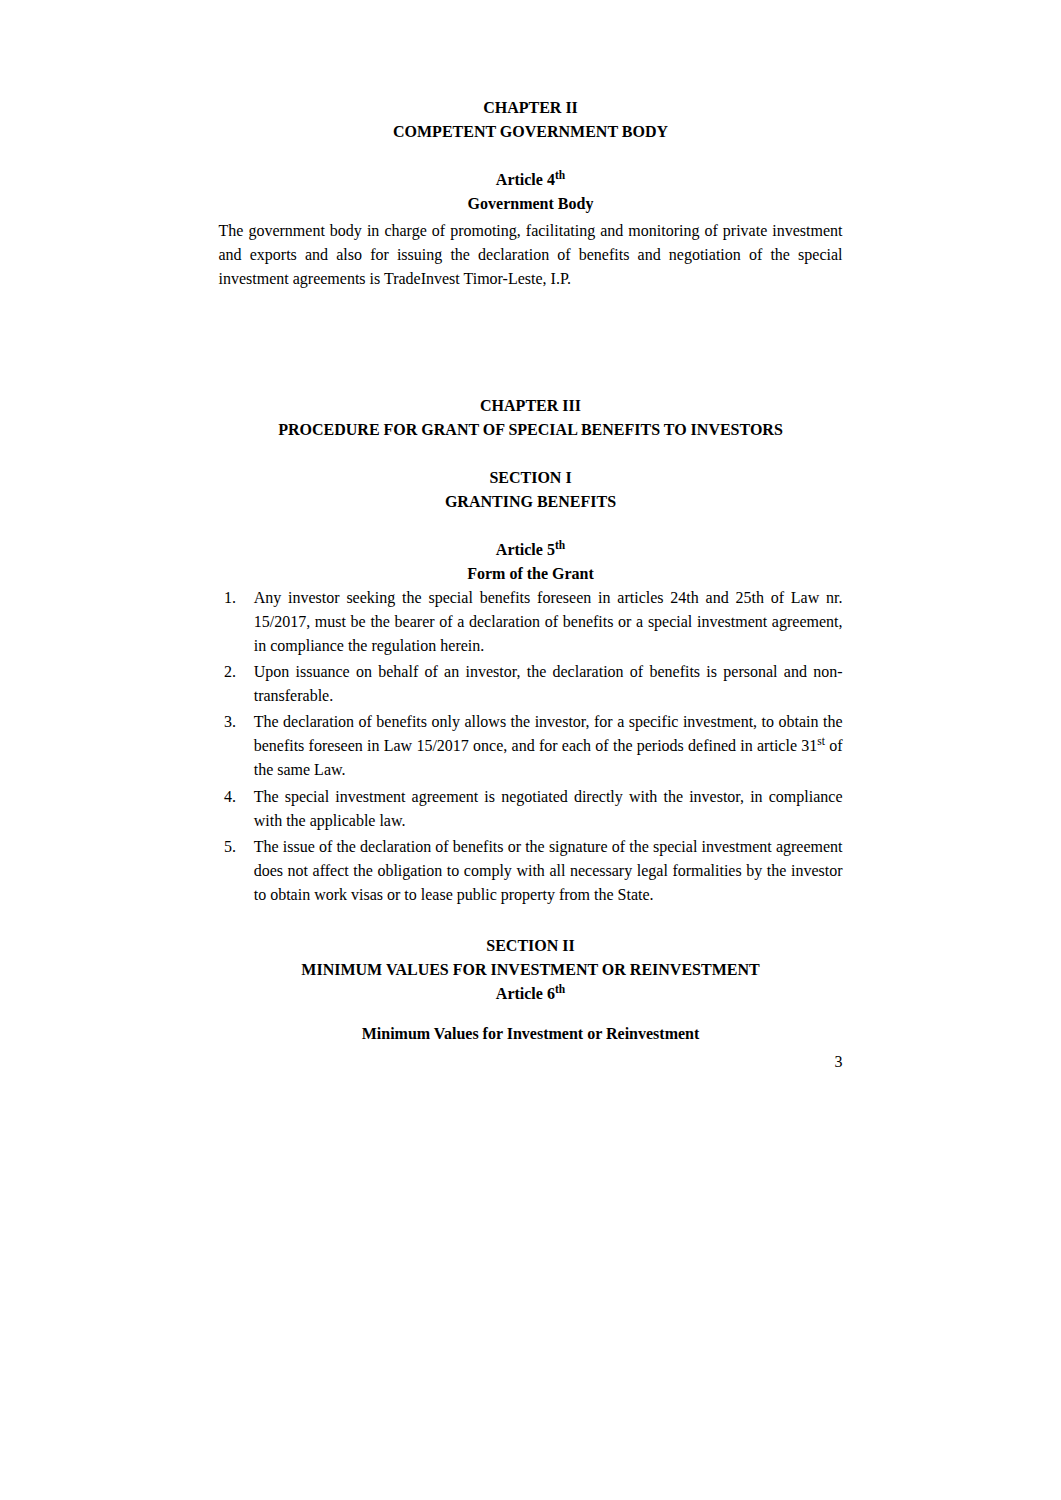CHAPTER II
COMPETENT GOVERNMENT BODY
Article 4th
Government Body
The government body in charge of promoting, facilitating and monitoring of private investment and exports and also for issuing the declaration of benefits and negotiation of the special investment agreements is TradeInvest Timor-Leste, I.P.
CHAPTER III
PROCEDURE FOR GRANT OF SPECIAL BENEFITS TO INVESTORS
SECTION I
GRANTING BENEFITS
Article 5th
Form of the Grant
Any investor seeking the special benefits foreseen in articles 24th and 25th of Law nr. 15/2017, must be the bearer of a declaration of benefits or a special investment agreement, in compliance the regulation herein.
Upon issuance on behalf of an investor, the declaration of benefits is personal and non-transferable.
The declaration of benefits only allows the investor, for a specific investment, to obtain the benefits foreseen in Law 15/2017 once, and for each of the periods defined in article 31st of the same Law.
The special investment agreement is negotiated directly with the investor, in compliance with the applicable law.
The issue of the declaration of benefits or the signature of the special investment agreement does not affect the obligation to comply with all necessary legal formalities by the investor to obtain work visas or to lease public property from the State.
SECTION II
MINIMUM VALUES FOR INVESTMENT OR REINVESTMENT
Article 6th
Minimum Values for Investment or Reinvestment
3